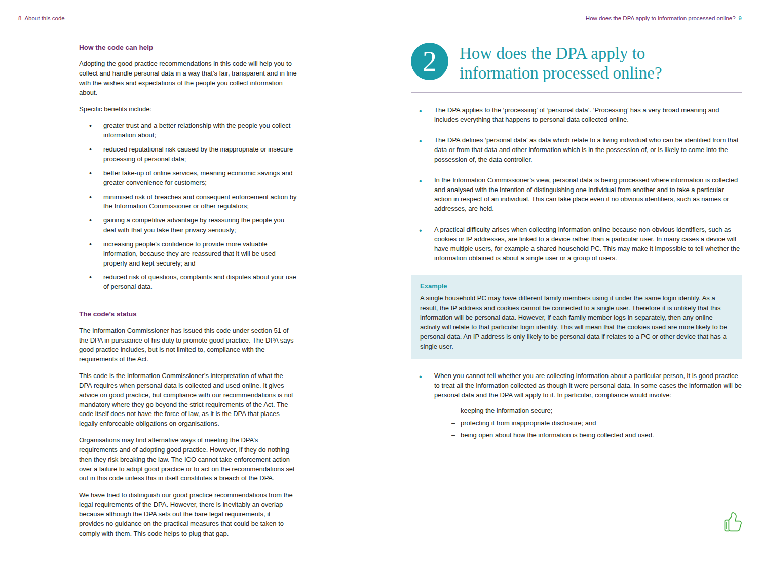8 About this code
How does the DPA apply to information processed online?9
How the code can help
Adopting the good practice recommendations in this code will help you to collect and handle personal data in a way that’s fair, transparent and in line with the wishes and expectations of the people you collect information about.
Specific benefits include:
greater trust and a better relationship with the people you collect information about;
reduced reputational risk caused by the inappropriate or insecure processing of personal data;
better take-up of online services, meaning economic savings and greater convenience for customers;
minimised risk of breaches and consequent enforcement action by the Information Commissioner or other regulators;
gaining a competitive advantage by reassuring the people you deal with that you take their privacy seriously;
increasing people’s confidence to provide more valuable information, because they are reassured that it will be used properly and kept securely; and
reduced risk of questions, complaints and disputes about your use of personal data.
The code’s status
The Information Commissioner has issued this code under section 51 of the DPA in pursuance of his duty to promote good practice. The DPA says good practice includes, but is not limited to, compliance with the requirements of the Act.
This code is the Information Commissioner’s interpretation of what the DPA requires when personal data is collected and used online. It gives advice on good practice, but compliance with our recommendations is not mandatory where they go beyond the strict requirements of the Act. The code itself does not have the force of law, as it is the DPA that places legally enforceable obligations on organisations.
Organisations may find alternative ways of meeting the DPA’s requirements and of adopting good practice. However, if they do nothing then they risk breaking the law. The ICO cannot take enforcement action over a failure to adopt good practice or to act on the recommendations set out in this code unless this in itself constitutes a breach of the DPA.
We have tried to distinguish our good practice recommendations from the legal requirements of the DPA. However, there is inevitably an overlap because although the DPA sets out the bare legal requirements, it provides no guidance on the practical measures that could be taken to comply with them. This code helps to plug that gap.
2
How does the DPA apply to
information processed online?
The DPA applies to the ‘processing’ of ‘personal data’. ‘Processing’ has a very broad meaning and includes everything that happens to personal data collected online.
The DPA defines ‘personal data’ as data which relate to a living individual who can be identified from that data or from that data and other information which is in the possession of, or is likely to come into the possession of, the data controller.
In the Information Commissioner’s view, personal data is being processed where information is collected and analysed with the intention of distinguishing one individual from another and to take a particular action in respect of an individual. This can take place even if no obvious identifiers, such as names or addresses, are held.
A practical difficulty arises when collecting information online because non-obvious identifiers, such as cookies or IP addresses, are linked to a device rather than a particular user. In many cases a device will have multiple users, for example a shared household PC. This may make it impossible to tell whether the information obtained is about a single user or a group of users.
Example
A single household PC may have different family members using it under the same login identity. As a result, the IP address and cookies cannot be connected to a single user. Therefore it is unlikely that this information will be personal data. However, if each family member logs in separately, then any online activity will relate to that particular login identity. This will mean that the cookies used are more likely to be personal data. An IP address is only likely to be personal data if relates to a PC or other device that has a single user.
When you cannot tell whether you are collecting information about a particular person, it is good practice to treat all the information collected as though it were personal data. In some cases the information will be personal data and the DPA will apply to it. In particular, compliance would involve:
keeping the information secure;
protecting it from inappropriate disclosure; and
being open about how the information is being collected and used.